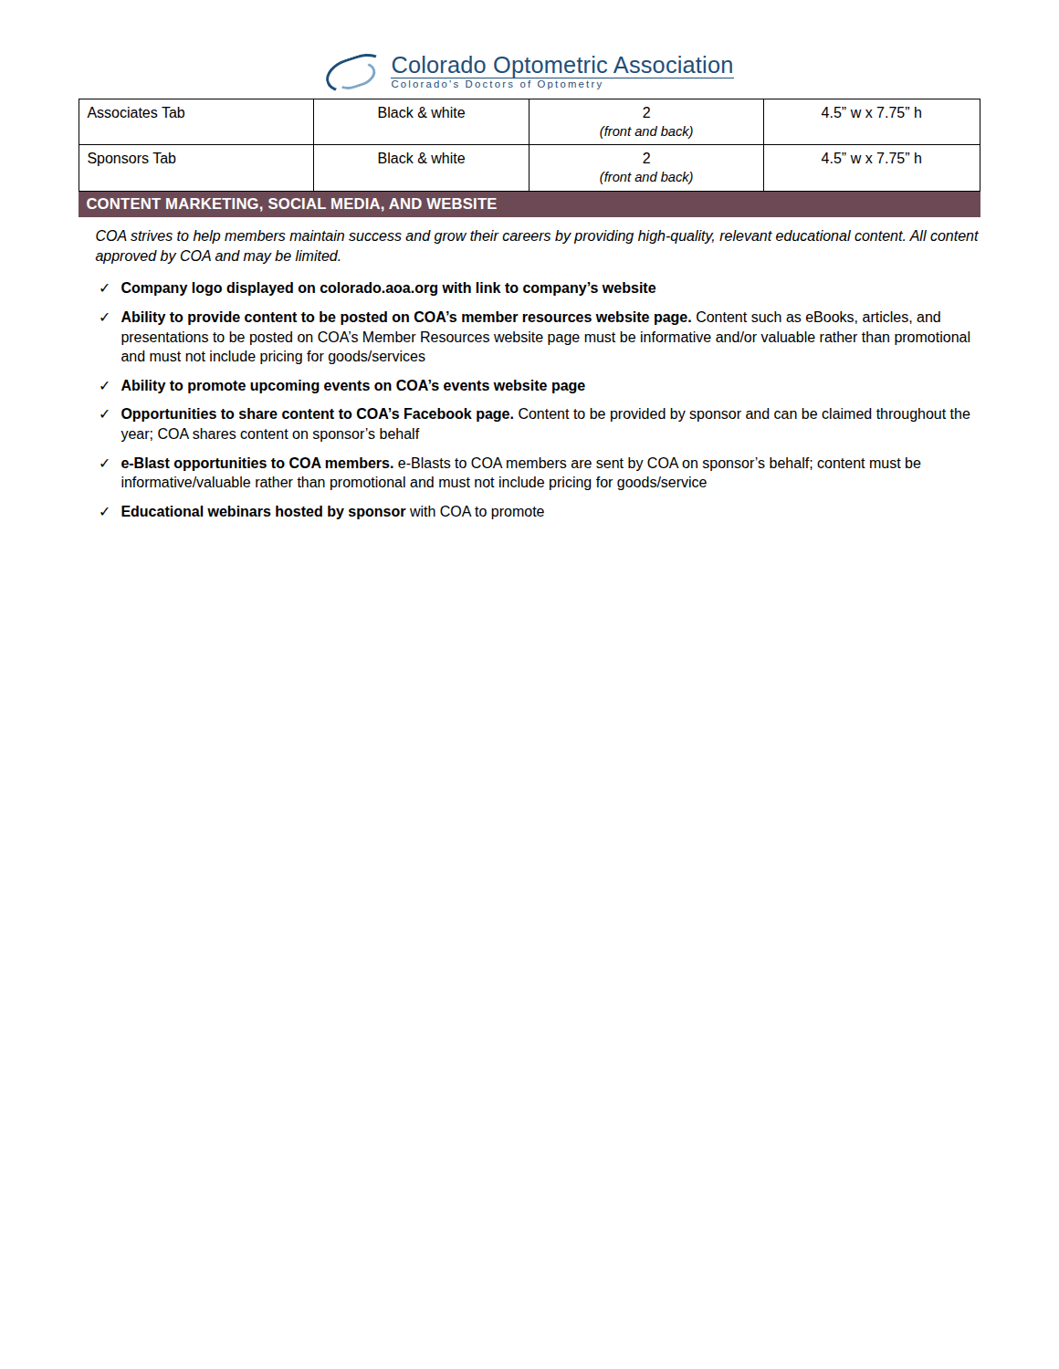Colorado Optometric Association
Colorado's Doctors of Optometry
| Associates Tab | Black & white | 2 (front and back) | 4.5” w x 7.75” h |
| Sponsors Tab | Black & white | 2 (front and back) | 4.5” w x 7.75” h |
CONTENT MARKETING, SOCIAL MEDIA, AND WEBSITE
COA strives to help members maintain success and grow their careers by providing high-quality, relevant educational content. All content approved by COA and may be limited.
Company logo displayed on colorado.aoa.org with link to company’s website
Ability to provide content to be posted on COA’s member resources website page. Content such as eBooks, articles, and presentations to be posted on COA’s Member Resources website page must be informative and/or valuable rather than promotional and must not include pricing for goods/services
Ability to promote upcoming events on COA’s events website page
Opportunities to share content to COA’s Facebook page. Content to be provided by sponsor and can be claimed throughout the year; COA shares content on sponsor’s behalf
e-Blast opportunities to COA members. e-Blasts to COA members are sent by COA on sponsor’s behalf; content must be informative/valuable rather than promotional and must not include pricing for goods/service
Educational webinars hosted by sponsor with COA to promote